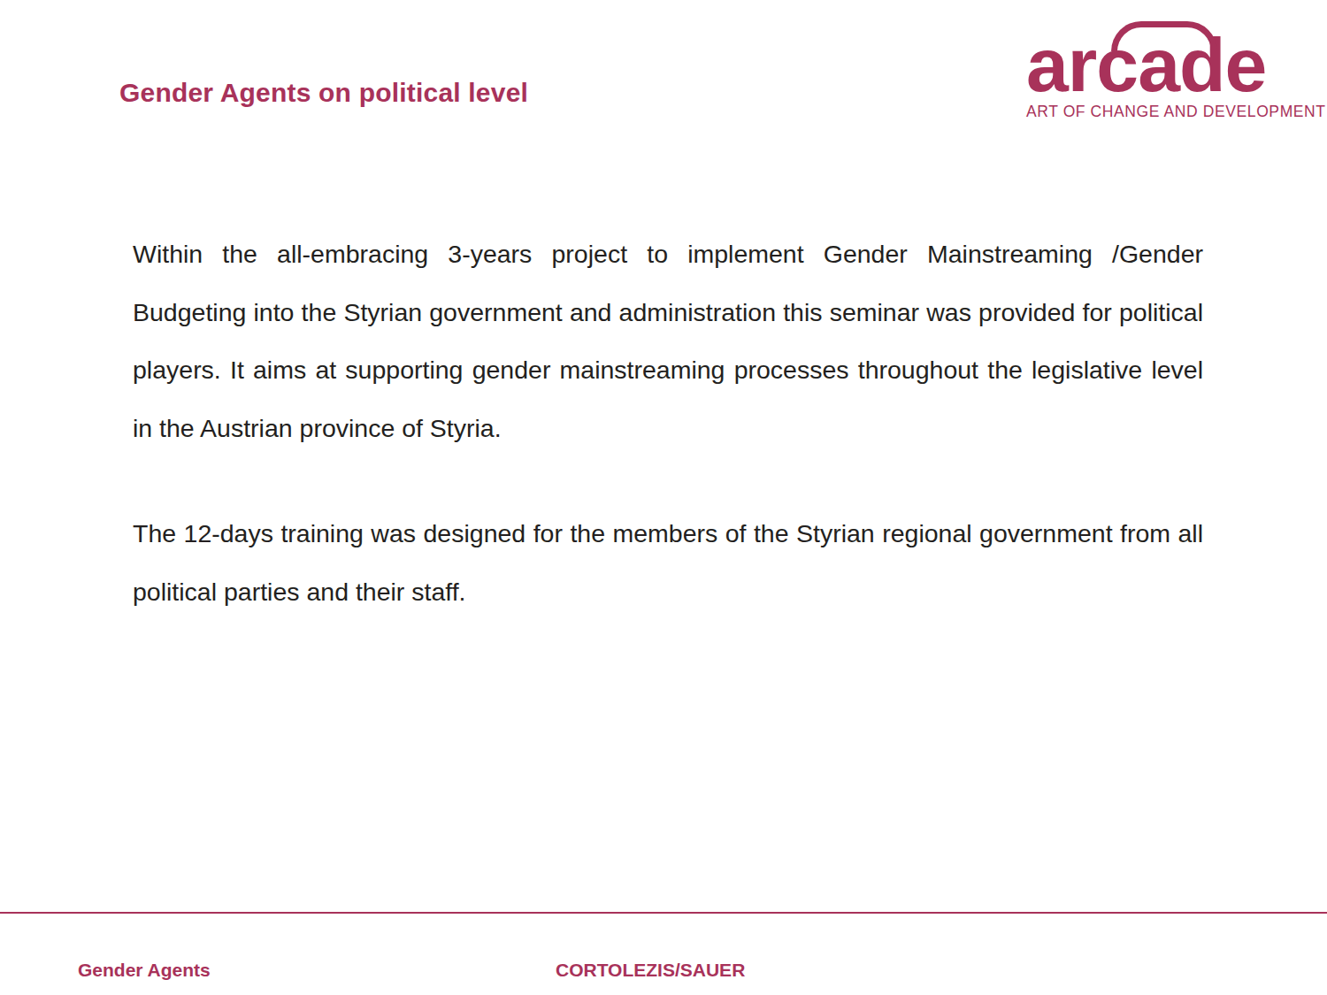Gender Agents on political level
arcade
ART OF CHANGE AND DEVELOPMENT
Within the all-embracing 3-years project to implement Gender Mainstreaming /Gender Budgeting into the Styrian government and administration this seminar was provided for political players. It aims at supporting gender mainstreaming processes throughout the legislative level in the Austrian province of Styria.
The 12-days training was designed for the members of the Styrian regional government from all political parties and their staff.
Gender Agents CORTOLEZIS/SAUER